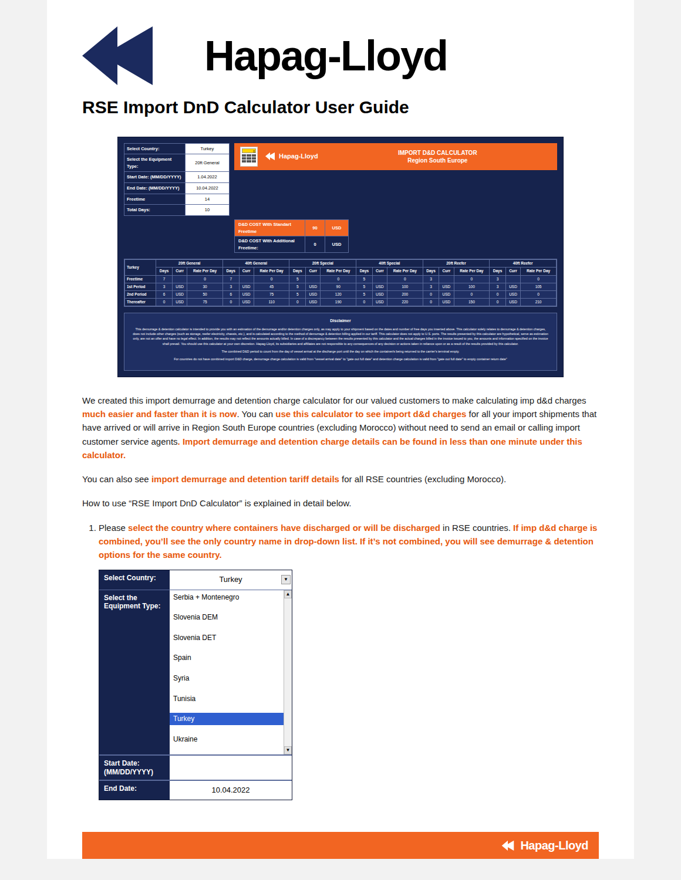Hapag-Lloyd
RSE Import DnD Calculator User Guide
| Select Country: | Turkey |
| Select the Equipment Type: | 20ft General |
| Start Date: (MM/DD/YYYY) | 1.04.2022 |
| End Date: (MM/DD/YYYY) | 10.04.2022 |
| Freetime | 14 |
| Total Days: | 10 |
0
Hapag-Lloyd
IMPORT D&D CALCULATOR
Region South Europe
| D&D COST With Standart Freetime | 90 | USD |
| D&D COST With Additional Freetime: | 0 | USD |
| Turkey | 20ft General | 40ft General | 20ft Special | 40ft Special | 20ft Reefer | 40ft Reefer |
| --- | --- | --- | --- | --- | --- | --- |
| Days | Curr | Rate Per Day | Days | Curr | Rate Per Day | Days | Curr | Rate Per Day | Days | Curr | Rate Per Day | Days | Curr | Rate Per Day | Days | Curr | Rate Per Day |
| Freetime | 7 | | 0 | 7 | | 0 | 5 | | 0 | 5 | | 0 | 3 | | 0 | 3 | | 0 |
| 1st Period | 3 | USD | 30 | 3 | USD | 45 | 5 | USD | 90 | 5 | USD | 100 | 3 | USD | 100 | 3 | USD | 105 |
| 2nd Period | 6 | USD | 50 | 6 | USD | 75 | 5 | USD | 120 | 5 | USD | 200 | 0 | USD | 0 | 0 | USD | 0 |
| Thereafter | 0 | USD | 75 | 0 | USD | 110 | 0 | USD | 190 | 0 | USD | 220 | 0 | USD | 150 | 0 | USD | 210 |
Disclaimer
This demurrage & detention calculator is intended to provide you with an estimation of the demurrage and/or detention charges only, as may apply to your shipment based on the dates and number of free days you inserted above. This calculator solely relates to demurrage & detention charges, does not include other charges (such as storage, reefer electricity, chassis, etc.), and is calculated according to the method of demurrage & detention billing applied in our tariff. This calculator does not apply to U.S. ports. The results presented by this calculator are hypothetical, serve as estimation only, are not an offer and have no legal effect. In addition, the results may not reflect the amounts actually billed. In case of a discrepancy between the results presented by this calculator and the actual charges billed in the invoice issued to you, the amounts and information specified on the invoice shall prevail. You should use this calculator at your own discretion. Hapag-Lloyd, its subsidiaries and affiliates are not responsible to any consequences of any decision or actions taken in reliance upon or as a result of the results provided by this calculator.
The combined D&D period to count from the day of vessel arrival at the discharge port until the day on which the container/s being returned to the carrier's terminal empty.
For countries do not have combined import D&D charge, demurrage charge calculation is valid from "vessel arrival date" to "gate out full date" and detention charge calculation is valid from "gate out full date" to empty container return date"
We created this import demurrage and detention charge calculator for our valued customers to make calculating imp d&d charges much easier and faster than it is now. You can use this calculator to see import d&d charges for all your import shipments that have arrived or will arrive in Region South Europe countries (excluding Morocco) without need to send an email or calling import customer service agents. Import demurrage and detention charge details can be found in less than one minute under this calculator.
You can also see import demurrage and detention tariff details for all RSE countries (excluding Morocco).
How to use “RSE Import DnD Calculator” is explained in detail below.
Please select the country where containers have discharged or will be discharged in RSE countries. If imp d&d charge is combined, you’ll see the only country name in drop-down list. If it’s not combined, you will see demurrage & detention options for the same country.
Select Country:
Turkey ▼
Select the Equipment Type:
Serbia + Montenegro
Slovenia DEM
Slovenia DET
Spain
Syria
Tunisia
Turkey
Ukraine
▲ ▼
Start Date: (MM/DD/YYYY)
End Date:
10.04.2022
Hapag-Lloyd